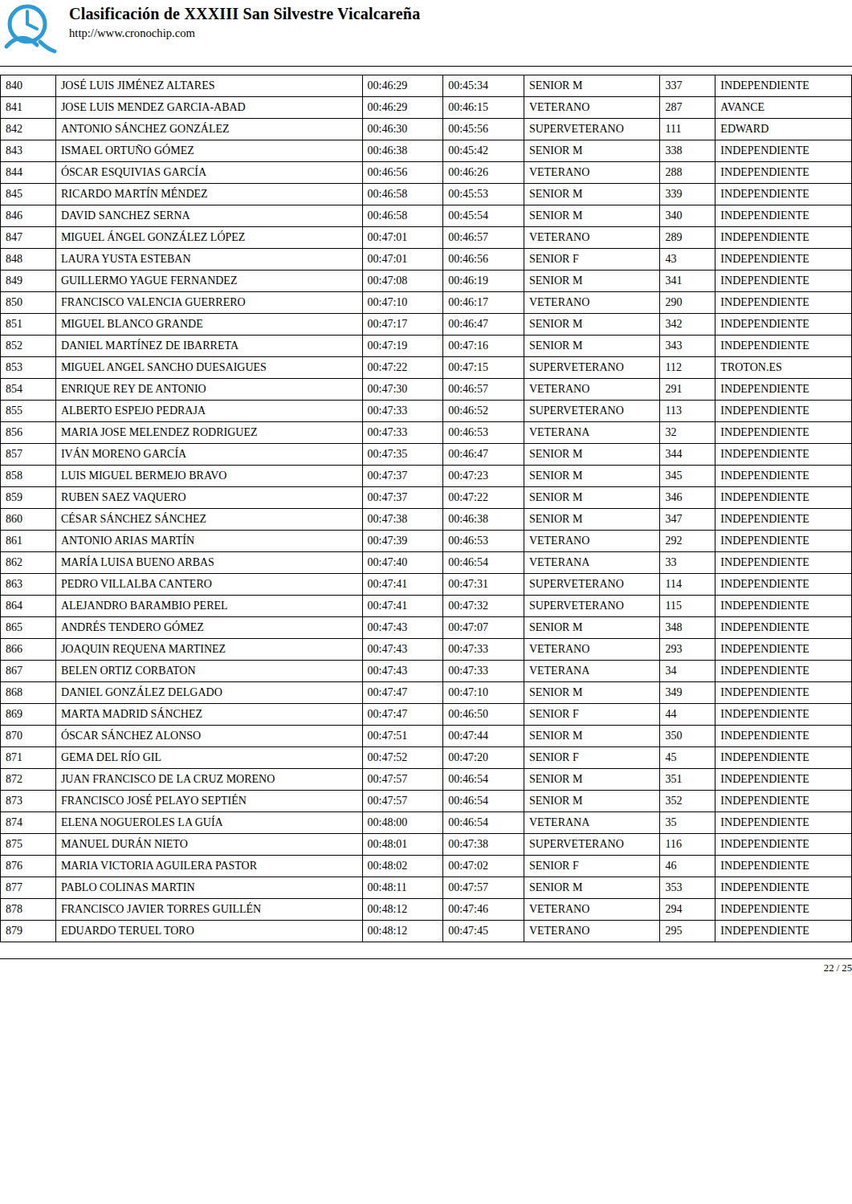Clasificación de XXXIII San Silvestre Vicalcareña
http://www.cronochip.com
| 840 | JOSÉ LUIS JIMÉNEZ ALTARES | 00:46:29 | 00:45:34 | SENIOR M | 337 | INDEPENDIENTE |
| 841 | JOSE LUIS MENDEZ GARCIA-ABAD | 00:46:29 | 00:46:15 | VETERANO | 287 | AVANCE |
| 842 | ANTONIO SÁNCHEZ GONZÁLEZ | 00:46:30 | 00:45:56 | SUPERVETERANO | 111 | EDWARD |
| 843 | ISMAEL ORTUÑO GÓMEZ | 00:46:38 | 00:45:42 | SENIOR M | 338 | INDEPENDIENTE |
| 844 | ÓSCAR ESQUIVIAS GARCÍA | 00:46:56 | 00:46:26 | VETERANO | 288 | INDEPENDIENTE |
| 845 | RICARDO MARTÍN MÉNDEZ | 00:46:58 | 00:45:53 | SENIOR M | 339 | INDEPENDIENTE |
| 846 | DAVID SANCHEZ SERNA | 00:46:58 | 00:45:54 | SENIOR M | 340 | INDEPENDIENTE |
| 847 | MIGUEL ÁNGEL GONZÁLEZ LÓPEZ | 00:47:01 | 00:46:57 | VETERANO | 289 | INDEPENDIENTE |
| 848 | LAURA YUSTA ESTEBAN | 00:47:01 | 00:46:56 | SENIOR F | 43 | INDEPENDIENTE |
| 849 | GUILLERMO YAGUE FERNANDEZ | 00:47:08 | 00:46:19 | SENIOR M | 341 | INDEPENDIENTE |
| 850 | FRANCISCO VALENCIA GUERRERO | 00:47:10 | 00:46:17 | VETERANO | 290 | INDEPENDIENTE |
| 851 | MIGUEL BLANCO GRANDE | 00:47:17 | 00:46:47 | SENIOR M | 342 | INDEPENDIENTE |
| 852 | DANIEL MARTÍNEZ DE IBARRETA | 00:47:19 | 00:47:16 | SENIOR M | 343 | INDEPENDIENTE |
| 853 | MIGUEL ANGEL SANCHO DUESAIGUES | 00:47:22 | 00:47:15 | SUPERVETERANO | 112 | TROTON.ES |
| 854 | ENRIQUE REY DE ANTONIO | 00:47:30 | 00:46:57 | VETERANO | 291 | INDEPENDIENTE |
| 855 | ALBERTO ESPEJO PEDRAJA | 00:47:33 | 00:46:52 | SUPERVETERANO | 113 | INDEPENDIENTE |
| 856 | MARIA JOSE MELENDEZ RODRIGUEZ | 00:47:33 | 00:46:53 | VETERANA | 32 | INDEPENDIENTE |
| 857 | IVÁN MORENO GARCÍA | 00:47:35 | 00:46:47 | SENIOR M | 344 | INDEPENDIENTE |
| 858 | LUIS MIGUEL BERMEJO BRAVO | 00:47:37 | 00:47:23 | SENIOR M | 345 | INDEPENDIENTE |
| 859 | RUBEN SAEZ VAQUERO | 00:47:37 | 00:47:22 | SENIOR M | 346 | INDEPENDIENTE |
| 860 | CÉSAR SÁNCHEZ SÁNCHEZ | 00:47:38 | 00:46:38 | SENIOR M | 347 | INDEPENDIENTE |
| 861 | ANTONIO ARIAS MARTÍN | 00:47:39 | 00:46:53 | VETERANO | 292 | INDEPENDIENTE |
| 862 | MARÍA LUISA BUENO ARBAS | 00:47:40 | 00:46:54 | VETERANA | 33 | INDEPENDIENTE |
| 863 | PEDRO VILLALBA CANTERO | 00:47:41 | 00:47:31 | SUPERVETERANO | 114 | INDEPENDIENTE |
| 864 | ALEJANDRO BARAMBIO PEREL | 00:47:41 | 00:47:32 | SUPERVETERANO | 115 | INDEPENDIENTE |
| 865 | ANDRÉS TENDERO GÓMEZ | 00:47:43 | 00:47:07 | SENIOR M | 348 | INDEPENDIENTE |
| 866 | JOAQUIN REQUENA MARTINEZ | 00:47:43 | 00:47:33 | VETERANO | 293 | INDEPENDIENTE |
| 867 | BELEN ORTIZ CORBATON | 00:47:43 | 00:47:33 | VETERANA | 34 | INDEPENDIENTE |
| 868 | DANIEL GONZÁLEZ DELGADO | 00:47:47 | 00:47:10 | SENIOR M | 349 | INDEPENDIENTE |
| 869 | MARTA MADRID SÁNCHEZ | 00:47:47 | 00:46:50 | SENIOR F | 44 | INDEPENDIENTE |
| 870 | ÓSCAR SÁNCHEZ ALONSO | 00:47:51 | 00:47:44 | SENIOR M | 350 | INDEPENDIENTE |
| 871 | GEMA DEL RÍO GIL | 00:47:52 | 00:47:20 | SENIOR F | 45 | INDEPENDIENTE |
| 872 | JUAN FRANCISCO DE LA CRUZ MORENO | 00:47:57 | 00:46:54 | SENIOR M | 351 | INDEPENDIENTE |
| 873 | FRANCISCO JOSÉ PELAYO SEPTIÉN | 00:47:57 | 00:46:54 | SENIOR M | 352 | INDEPENDIENTE |
| 874 | ELENA NOGUEROLES LA GUÍA | 00:48:00 | 00:46:54 | VETERANA | 35 | INDEPENDIENTE |
| 875 | MANUEL DURÁN NIETO | 00:48:01 | 00:47:38 | SUPERVETERANO | 116 | INDEPENDIENTE |
| 876 | MARIA VICTORIA AGUILERA PASTOR | 00:48:02 | 00:47:02 | SENIOR F | 46 | INDEPENDIENTE |
| 877 | PABLO COLINAS MARTIN | 00:48:11 | 00:47:57 | SENIOR M | 353 | INDEPENDIENTE |
| 878 | FRANCISCO JAVIER TORRES GUILLÉN | 00:48:12 | 00:47:46 | VETERANO | 294 | INDEPENDIENTE |
| 879 | EDUARDO TERUEL TORO | 00:48:12 | 00:47:45 | VETERANO | 295 | INDEPENDIENTE |
22 / 25